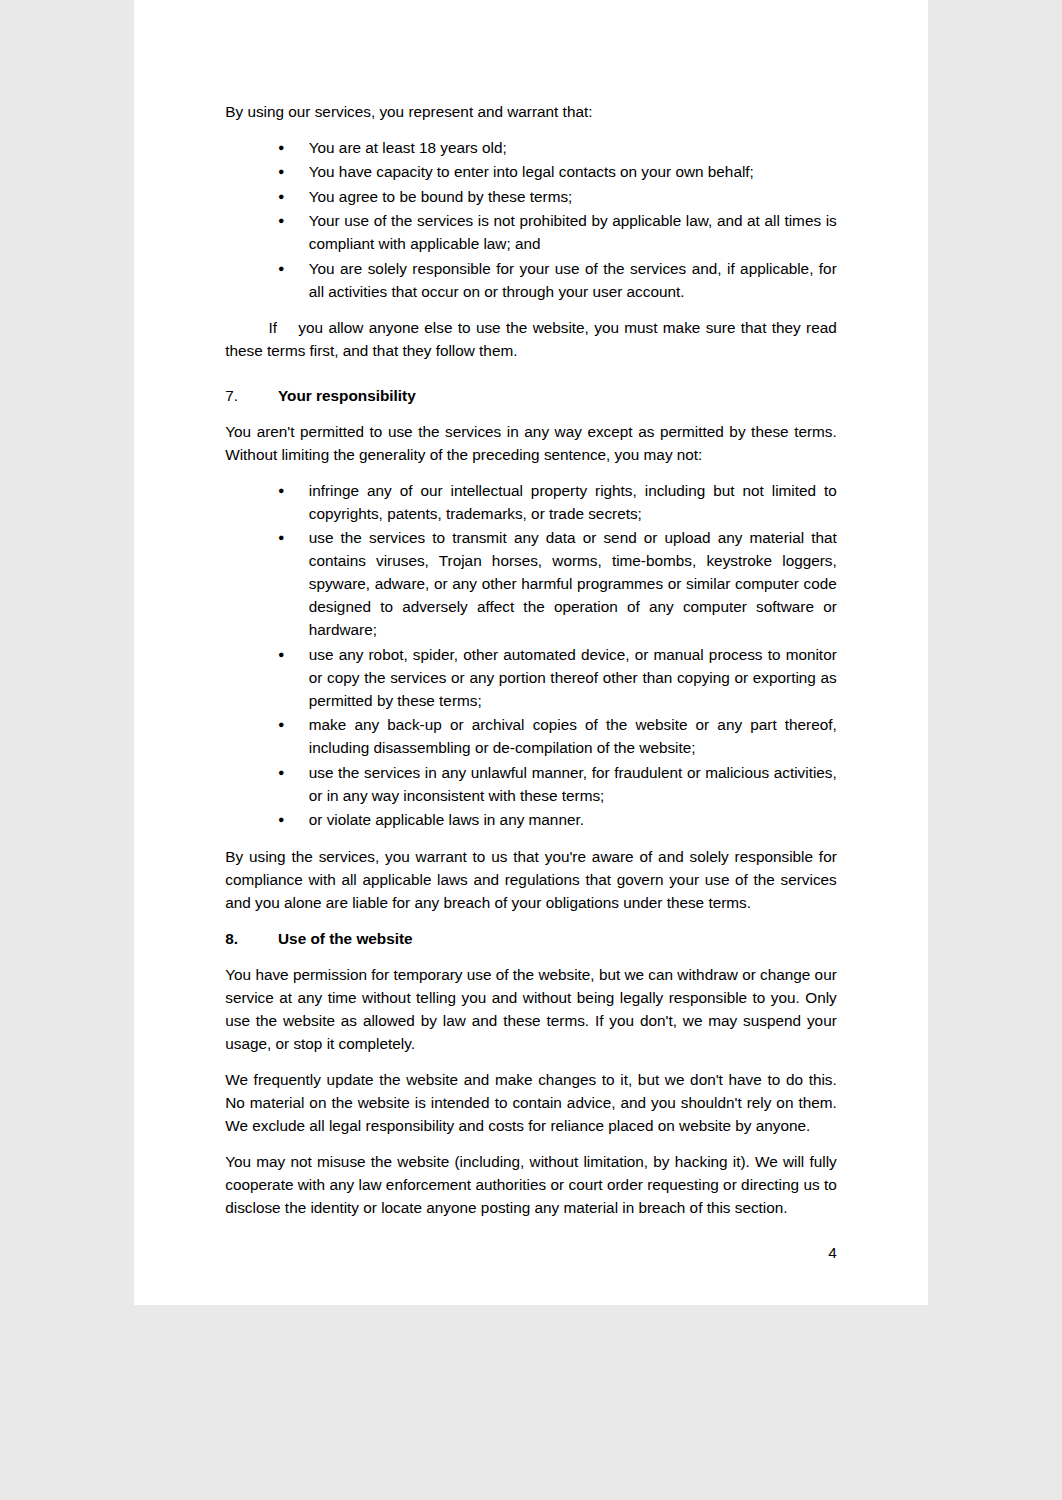By using our services, you represent and warrant that:
You are at least 18 years old;
You have capacity to enter into legal contacts on your own behalf;
You agree to be bound by these terms;
Your use of the services is not prohibited by applicable law, and at all times is compliant with applicable law; and
You are solely responsible for your use of the services and, if applicable, for all activities that occur on or through your user account.
If you allow anyone else to use the website, you must make sure that they read these terms first, and that they follow them.
7. Your responsibility
You aren't permitted to use the services in any way except as permitted by these terms. Without limiting the generality of the preceding sentence, you may not:
infringe any of our intellectual property rights, including but not limited to copyrights, patents, trademarks, or trade secrets;
use the services to transmit any data or send or upload any material that contains viruses, Trojan horses, worms, time-bombs, keystroke loggers, spyware, adware, or any other harmful programmes or similar computer code designed to adversely affect the operation of any computer software or hardware;
use any robot, spider, other automated device, or manual process to monitor or copy the services or any portion thereof other than copying or exporting as permitted by these terms;
make any back-up or archival copies of the website or any part thereof, including disassembling or de-compilation of the website;
use the services in any unlawful manner, for fraudulent or malicious activities, or in any way inconsistent with these terms;
or violate applicable laws in any manner.
By using the services, you warrant to us that you're aware of and solely responsible for compliance with all applicable laws and regulations that govern your use of the services and you alone are liable for any breach of your obligations under these terms.
8. Use of the website
You have permission for temporary use of the website, but we can withdraw or change our service at any time without telling you and without being legally responsible to you. Only use the website as allowed by law and these terms. If you don't, we may suspend your usage, or stop it completely.
We frequently update the website and make changes to it, but we don't have to do this. No material on the website is intended to contain advice, and you shouldn't rely on them. We exclude all legal responsibility and costs for reliance placed on website by anyone.
You may not misuse the website (including, without limitation, by hacking it). We will fully cooperate with any law enforcement authorities or court order requesting or directing us to disclose the identity or locate anyone posting any material in breach of this section.
4